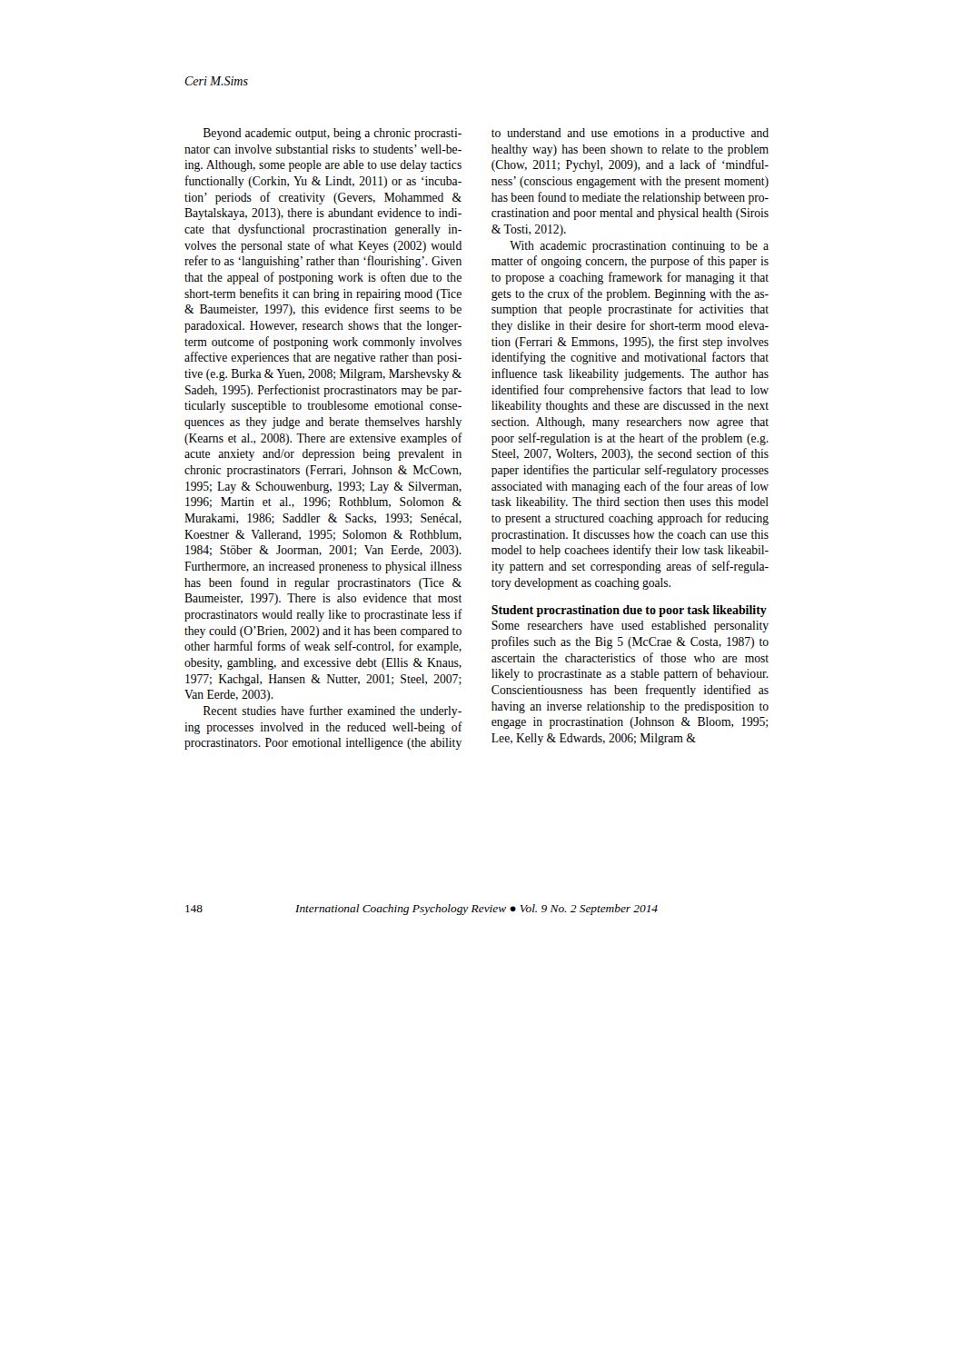Ceri M.Sims
Beyond academic output, being a chronic procrastinator can involve substantial risks to students’ well-being. Although, some people are able to use delay tactics functionally (Corkin, Yu & Lindt, 2011) or as ‘incubation’ periods of creativity (Gevers, Mohammed & Baytalskaya, 2013), there is abundant evidence to indicate that dysfunctional procrastination generally involves the personal state of what Keyes (2002) would refer to as ‘languishing’ rather than ‘flourishing’. Given that the appeal of postponing work is often due to the short-term benefits it can bring in repairing mood (Tice & Baumeister, 1997), this evidence first seems to be paradoxical. However, research shows that the longer-term outcome of postponing work commonly involves affective experiences that are negative rather than positive (e.g. Burka & Yuen, 2008; Milgram, Marshevsky & Sadeh, 1995). Perfectionist procrastinators may be particularly susceptible to troublesome emotional consequences as they judge and berate themselves harshly (Kearns et al., 2008). There are extensive examples of acute anxiety and/or depression being prevalent in chronic procrastinators (Ferrari, Johnson & McCown, 1995; Lay & Schouwenburg, 1993; Lay & Silverman, 1996; Martin et al., 1996; Rothblum, Solomon & Murakami, 1986; Saddler & Sacks, 1993; Senécal, Koestner & Vallerand, 1995; Solomon & Rothblum, 1984; Stöber & Joorman, 2001; Van Eerde, 2003). Furthermore, an increased proneness to physical illness has been found in regular procrastinators (Tice & Baumeister, 1997). There is also evidence that most procrastinators would really like to procrastinate less if they could (O’Brien, 2002) and it has been compared to other harmful forms of weak self-control, for example, obesity, gambling, and excessive debt (Ellis & Knaus, 1977; Kachgal, Hansen & Nutter, 2001; Steel, 2007; Van Eerde, 2003).
Recent studies have further examined the underlying processes involved in the reduced well-being of procrastinators. Poor emotional intelligence (the ability to understand and use emotions in a productive and healthy way) has been shown to relate to the problem (Chow, 2011; Pychyl, 2009), and a lack of ‘mindfulness’ (conscious engagement with the present moment) has been found to mediate the relationship between procrastination and poor mental and physical health (Sirois & Tosti, 2012).
With academic procrastination continuing to be a matter of ongoing concern, the purpose of this paper is to propose a coaching framework for managing it that gets to the crux of the problem. Beginning with the assumption that people procrastinate for activities that they dislike in their desire for short-term mood elevation (Ferrari & Emmons, 1995), the first step involves identifying the cognitive and motivational factors that influence task likeability judgements. The author has identified four comprehensive factors that lead to low likeability thoughts and these are discussed in the next section. Although, many researchers now agree that poor self-regulation is at the heart of the problem (e.g. Steel, 2007, Wolters, 2003), the second section of this paper identifies the particular self-regulatory processes associated with managing each of the four areas of low task likeability. The third section then uses this model to present a structured coaching approach for reducing procrastination. It discusses how the coach can use this model to help coachees identify their low task likeability pattern and set corresponding areas of self-regulatory development as coaching goals.
Student procrastination due to poor task likeability
Some researchers have used established personality profiles such as the Big 5 (McCrae & Costa, 1987) to ascertain the characteristics of those who are most likely to procrastinate as a stable pattern of behaviour. Conscientiousness has been frequently identified as having an inverse relationship to the predisposition to engage in procrastination (Johnson & Bloom, 1995; Lee, Kelly & Edwards, 2006; Milgram &
148
International Coaching Psychology Review ● Vol. 9 No. 2 September 2014